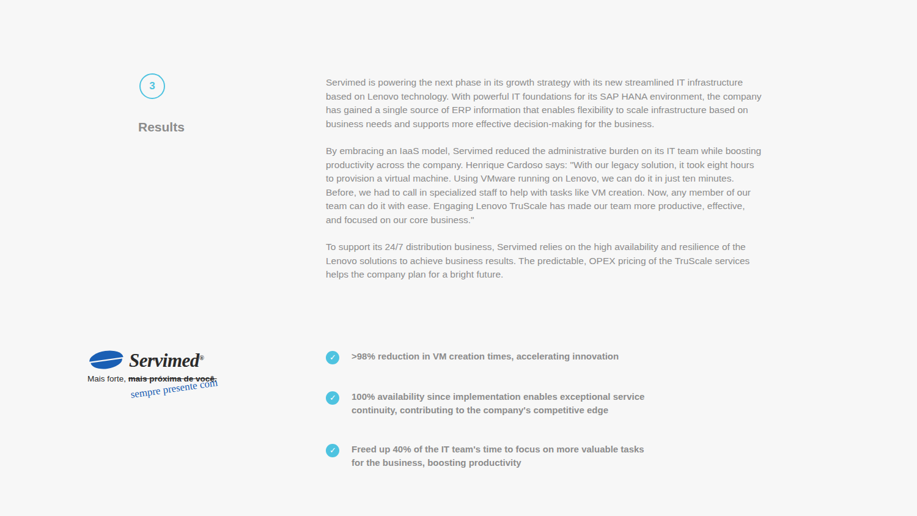3
Results
Servimed is powering the next phase in its growth strategy with its new streamlined IT infrastructure based on Lenovo technology. With powerful IT foundations for its SAP HANA environment, the company has gained a single source of ERP information that enables flexibility to scale infrastructure based on business needs and supports more effective decision-making for the business.
By embracing an IaaS model, Servimed reduced the administrative burden on its IT team while boosting productivity across the company. Henrique Cardoso says: "With our legacy solution, it took eight hours to provision a virtual machine. Using VMware running on Lenovo, we can do it in just ten minutes. Before, we had to call in specialized staff to help with tasks like VM creation. Now, any member of our team can do it with ease. Engaging Lenovo TruScale has made our team more productive, effective, and focused on our core business."
To support its 24/7 distribution business, Servimed relies on the high availability and resilience of the Lenovo solutions to achieve business results. The predictable, OPEX pricing of the TruScale services helps the company plan for a bright future.
Servimed®
Mais forte, mais próxima de você.
sempre presente com
✓
>98% reduction in VM creation times, accelerating innovation
✓
100% availability since implementation enables exceptional service
continuity, contributing to the company's competitive edge
✓
Freed up 40% of the IT team's time to focus on more valuable tasks
for the business, boosting productivity